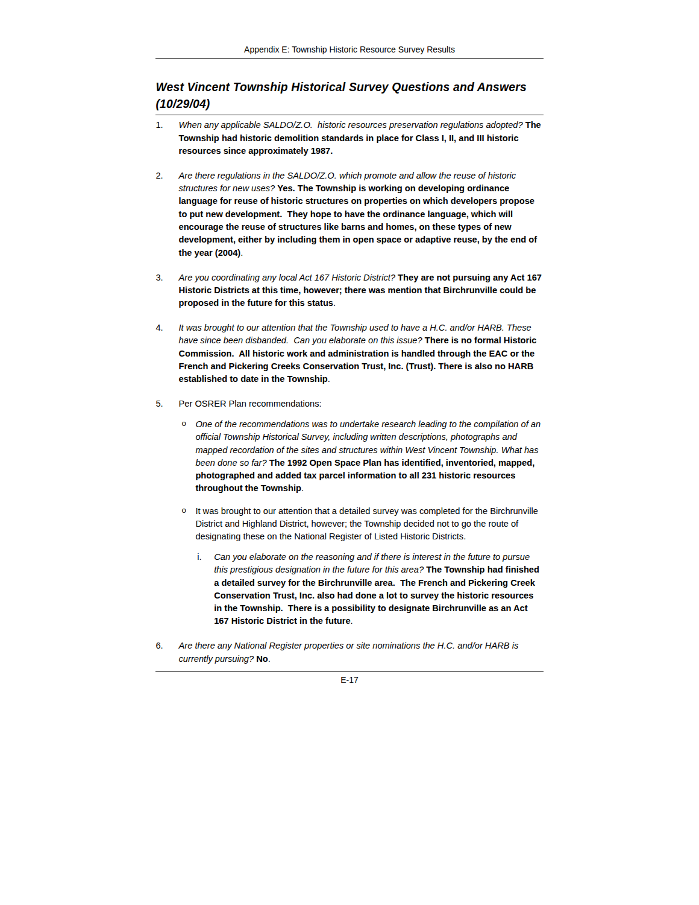Appendix E: Township Historic Resource Survey Results
West Vincent Township Historical Survey Questions and Answers (10/29/04)
When any applicable SALDO/Z.O. historic resources preservation regulations adopted? The Township had historic demolition standards in place for Class I, II, and III historic resources since approximately 1987.
Are there regulations in the SALDO/Z.O. which promote and allow the reuse of historic structures for new uses? Yes. The Township is working on developing ordinance language for reuse of historic structures on properties on which developers propose to put new development. They hope to have the ordinance language, which will encourage the reuse of structures like barns and homes, on these types of new development, either by including them in open space or adaptive reuse, by the end of the year (2004).
Are you coordinating any local Act 167 Historic District? They are not pursuing any Act 167 Historic Districts at this time, however; there was mention that Birchrunville could be proposed in the future for this status.
It was brought to our attention that the Township used to have a H.C. and/or HARB. These have since been disbanded. Can you elaborate on this issue? There is no formal Historic Commission. All historic work and administration is handled through the EAC or the French and Pickering Creeks Conservation Trust, Inc. (Trust). There is also no HARB established to date in the Township.
Per OSRER Plan recommendations:
One of the recommendations was to undertake research leading to the compilation of an official Township Historical Survey, including written descriptions, photographs and mapped recordation of the sites and structures within West Vincent Township. What has been done so far? The 1992 Open Space Plan has identified, inventoried, mapped, photographed and added tax parcel information to all 231 historic resources throughout the Township.
It was brought to our attention that a detailed survey was completed for the Birchrunville District and Highland District, however; the Township decided not to go the route of designating these on the National Register of Listed Historic Districts.
Can you elaborate on the reasoning and if there is interest in the future to pursue this prestigious designation in the future for this area? The Township had finished a detailed survey for the Birchrunville area. The French and Pickering Creek Conservation Trust, Inc. also had done a lot to survey the historic resources in the Township. There is a possibility to designate Birchrunville as an Act 167 Historic District in the future.
Are there any National Register properties or site nominations the H.C. and/or HARB is currently pursuing? No.
E-17